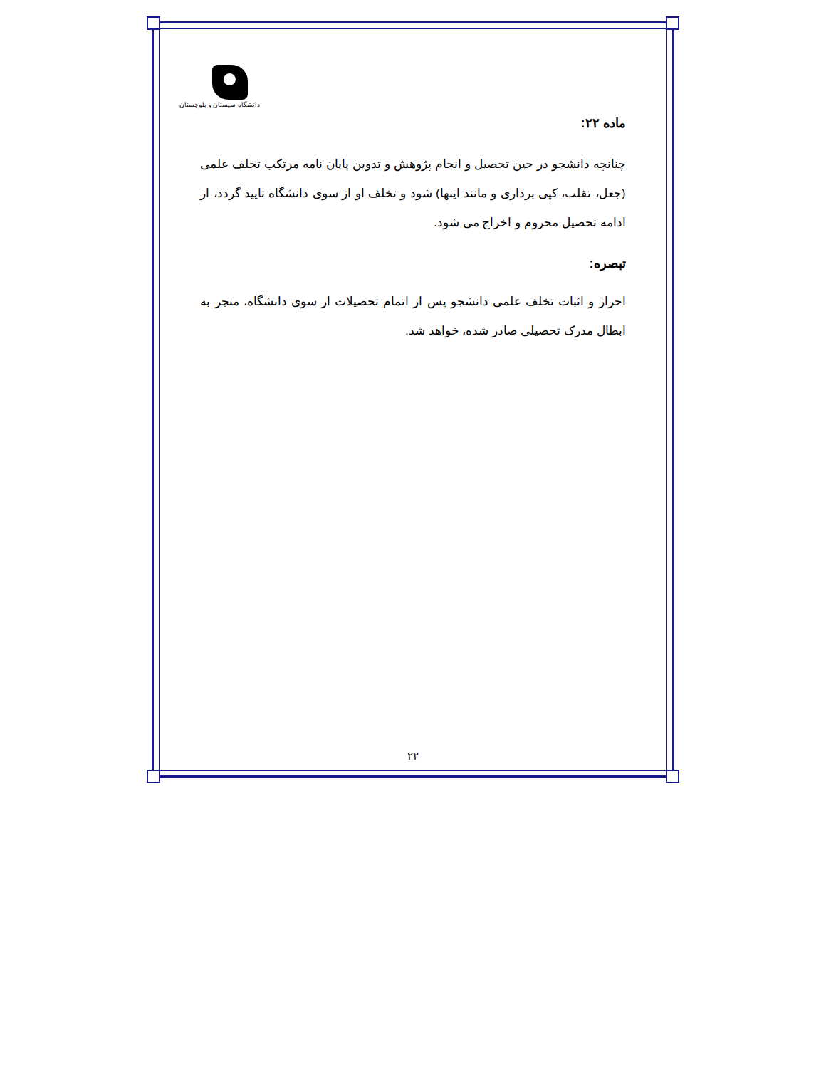دانشگاه سیستان و بلوچستان
ماده ۲۲:
چنانچه دانشجو در حین تحصیل و انجام پژوهش و تدوین پایان نامه مرتکب تخلف علمی (جعل، تقلب، کپی برداری و مانند اینها) شود و تخلف او از سوی دانشگاه تایید گردد، از ادامه تحصیل محروم و اخراج می شود.
تبصره:
احراز و اثبات تخلف علمی دانشجو پس از اتمام تحصیلات از سوی دانشگاه، منجر به ابطال مدرک تحصیلی صادر شده، خواهد شد.
۲۲